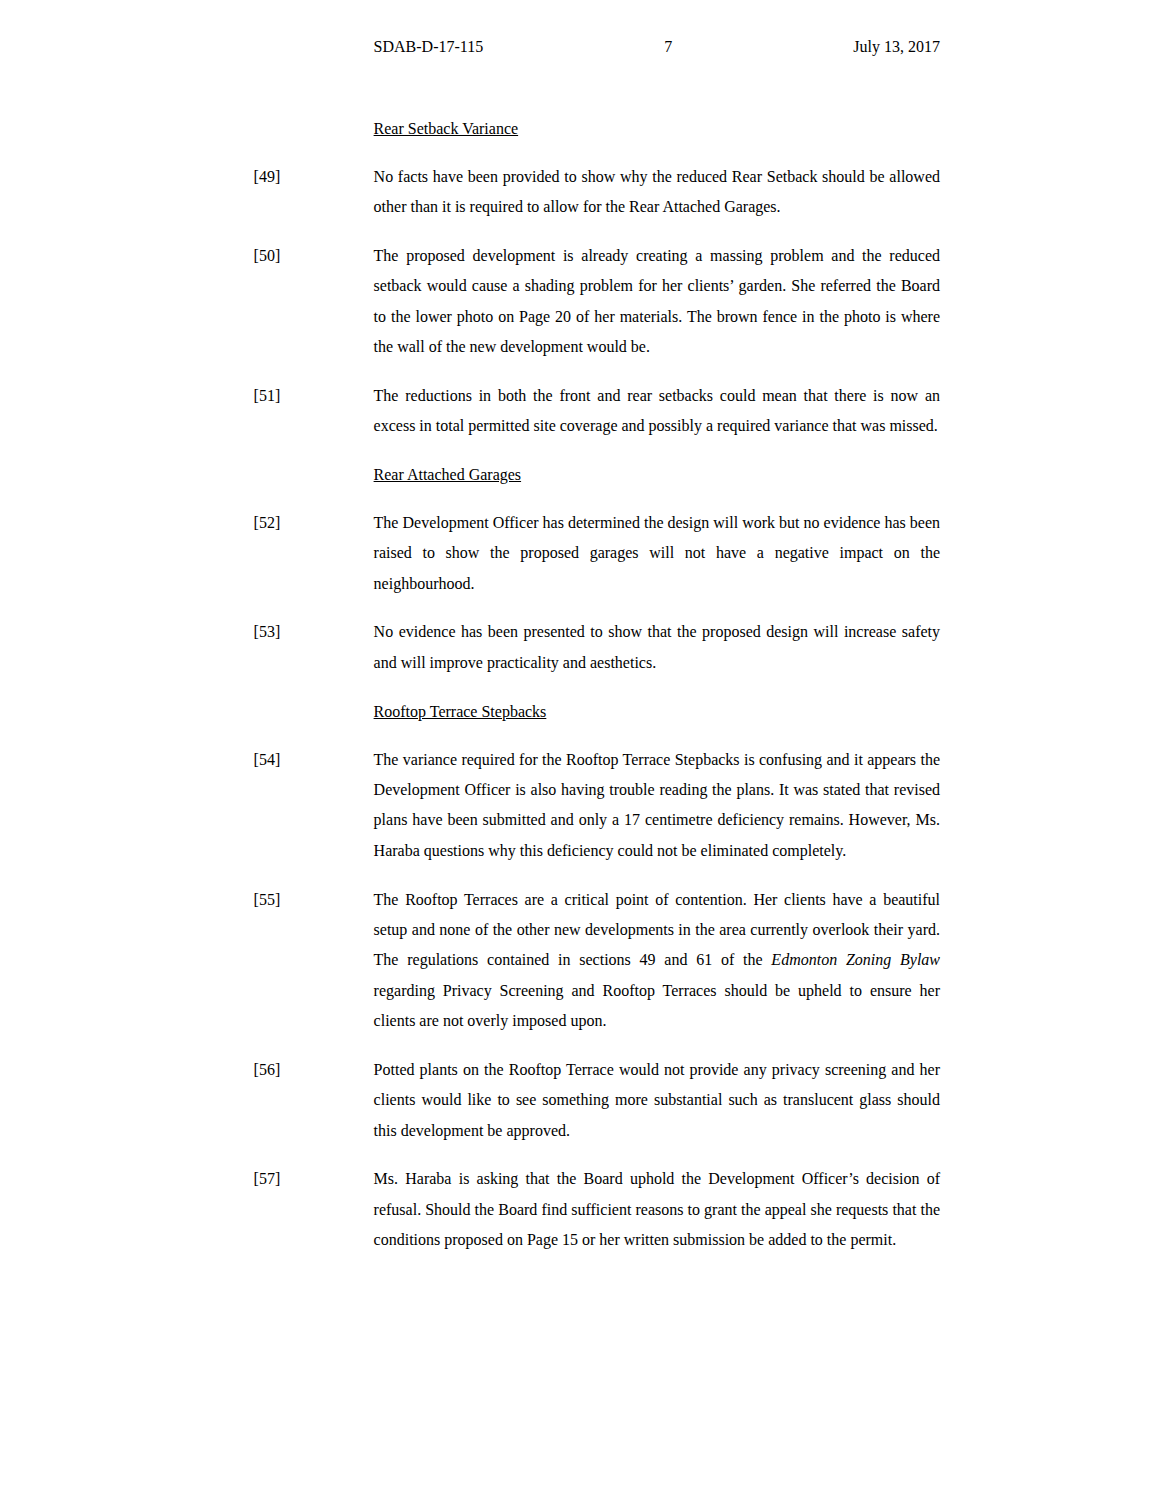SDAB-D-17-115
7
July 13, 2017
Rear Setback Variance
[49]
No facts have been provided to show why the reduced Rear Setback should be allowed other than it is required to allow for the Rear Attached Garages.
[50]
The proposed development is already creating a massing problem and the reduced setback would cause a shading problem for her clients’ garden. She referred the Board to the lower photo on Page 20 of her materials. The brown fence in the photo is where the wall of the new development would be.
[51]
The reductions in both the front and rear setbacks could mean that there is now an excess in total permitted site coverage and possibly a required variance that was missed.
Rear Attached Garages
[52]
The Development Officer has determined the design will work but no evidence has been raised to show the proposed garages will not have a negative impact on the neighbourhood.
[53]
No evidence has been presented to show that the proposed design will increase safety and will improve practicality and aesthetics.
Rooftop Terrace Stepbacks
[54]
The variance required for the Rooftop Terrace Stepbacks is confusing and it appears the Development Officer is also having trouble reading the plans. It was stated that revised plans have been submitted and only a 17 centimetre deficiency remains. However, Ms. Haraba questions why this deficiency could not be eliminated completely.
[55]
The Rooftop Terraces are a critical point of contention. Her clients have a beautiful setup and none of the other new developments in the area currently overlook their yard. The regulations contained in sections 49 and 61 of the Edmonton Zoning Bylaw regarding Privacy Screening and Rooftop Terraces should be upheld to ensure her clients are not overly imposed upon.
[56]
Potted plants on the Rooftop Terrace would not provide any privacy screening and her clients would like to see something more substantial such as translucent glass should this development be approved.
[57]
Ms. Haraba is asking that the Board uphold the Development Officer’s decision of refusal. Should the Board find sufficient reasons to grant the appeal she requests that the conditions proposed on Page 15 or her written submission be added to the permit.